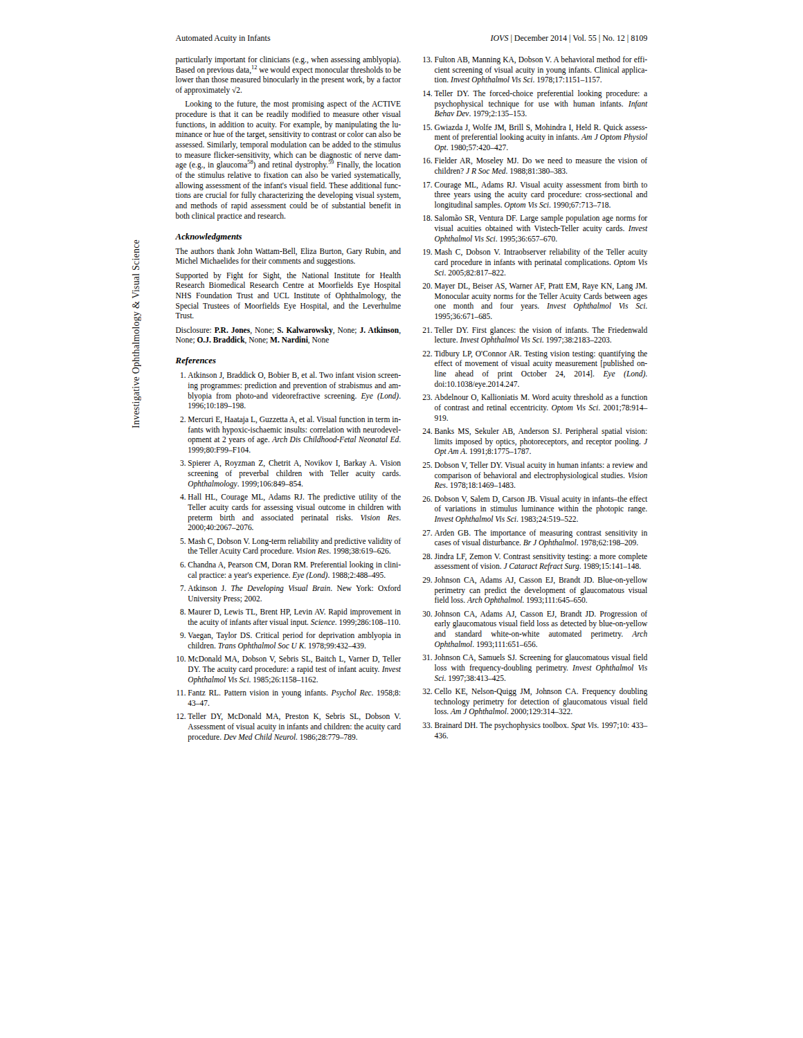Investigative Ophthalmology & Visual Science
Automated Acuity in Infants IOVS | December 2014 | Vol. 55 | No. 12 | 8109
particularly important for clinicians (e.g., when assessing amblyopia). Based on previous data,12 we would expect monocular thresholds to be lower than those measured binocularly in the present work, by a factor of approximately √2.
Looking to the future, the most promising aspect of the ACTIVE procedure is that it can be readily modified to measure other visual functions, in addition to acuity. For example, by manipulating the luminance or hue of the target, sensitivity to contrast or color can also be assessed. Similarly, temporal modulation can be added to the stimulus to measure flicker-sensitivity, which can be diagnostic of nerve damage (e.g., in glaucoma58) and retinal dystrophy.59 Finally, the location of the stimulus relative to fixation can also be varied systematically, allowing assessment of the infant's visual field. These additional functions are crucial for fully characterizing the developing visual system, and methods of rapid assessment could be of substantial benefit in both clinical practice and research.
Acknowledgments
The authors thank John Wattam-Bell, Eliza Burton, Gary Rubin, and Michel Michaelides for their comments and suggestions.
Supported by Fight for Sight, the National Institute for Health Research Biomedical Research Centre at Moorfields Eye Hospital NHS Foundation Trust and UCL Institute of Ophthalmology, the Special Trustees of Moorfields Eye Hospital, and the Leverhulme Trust.
Disclosure: P.R. Jones, None; S. Kalwarowsky, None; J. Atkinson, None; O.J. Braddick, None; M. Nardini, None
References
Atkinson J, Braddick O, Bobier B, et al. Two infant vision screening programmes: prediction and prevention of strabismus and amblyopia from photo-and videorefractive screening. Eye (Lond). 1996;10:189–198.
Mercuri E, Haataja L, Guzzetta A, et al. Visual function in term infants with hypoxic-ischaemic insults: correlation with neurodevelopment at 2 years of age. Arch Dis Childhood-Fetal Neonatal Ed. 1999;80:F99–F104.
Spierer A, Royzman Z, Chetrit A, Novikov I, Barkay A. Vision screening of preverbal children with Teller acuity cards. Ophthalmology. 1999;106:849–854.
Hall HL, Courage ML, Adams RJ. The predictive utility of the Teller acuity cards for assessing visual outcome in children with preterm birth and associated perinatal risks. Vision Res. 2000;40:2067–2076.
Mash C, Dobson V. Long-term reliability and predictive validity of the Teller Acuity Card procedure. Vision Res. 1998;38:619–626.
Chandna A, Pearson CM, Doran RM. Preferential looking in clinical practice: a year's experience. Eye (Lond). 1988;2:488–495.
Atkinson J. The Developing Visual Brain. New York: Oxford University Press; 2002.
Maurer D, Lewis TL, Brent HP, Levin AV. Rapid improvement in the acuity of infants after visual input. Science. 1999;286:108–110.
Vaegan, Taylor DS. Critical period for deprivation amblyopia in children. Trans Ophthalmol Soc U K. 1978;99:432–439.
McDonald MA, Dobson V, Sebris SL, Baitch L, Varner D, Teller DY. The acuity card procedure: a rapid test of infant acuity. Invest Ophthalmol Vis Sci. 1985;26:1158–1162.
Fantz RL. Pattern vision in young infants. Psychol Rec. 1958;8: 43–47.
Teller DY, McDonald MA, Preston K, Sebris SL, Dobson V. Assessment of visual acuity in infants and children: the acuity card procedure. Dev Med Child Neurol. 1986;28:779–789.
Fulton AB, Manning KA, Dobson V. A behavioral method for efficient screening of visual acuity in young infants. Clinical application. Invest Ophthalmol Vis Sci. 1978;17:1151–1157.
Teller DY. The forced-choice preferential looking procedure: a psychophysical technique for use with human infants. Infant Behav Dev. 1979;2:135–153.
Gwiazda J, Wolfe JM, Brill S, Mohindra I, Held R. Quick assessment of preferential looking acuity in infants. Am J Optom Physiol Opt. 1980;57:420–427.
Fielder AR, Moseley MJ. Do we need to measure the vision of children? J R Soc Med. 1988;81:380–383.
Courage ML, Adams RJ. Visual acuity assessment from birth to three years using the acuity card procedure: cross-sectional and longitudinal samples. Optom Vis Sci. 1990;67:713–718.
Salomão SR, Ventura DF. Large sample population age norms for visual acuities obtained with Vistech-Teller acuity cards. Invest Ophthalmol Vis Sci. 1995;36:657–670.
Mash C, Dobson V. Intraobserver reliability of the Teller acuity card procedure in infants with perinatal complications. Optom Vis Sci. 2005;82:817–822.
Mayer DL, Beiser AS, Warner AF, Pratt EM, Raye KN, Lang JM. Monocular acuity norms for the Teller Acuity Cards between ages one month and four years. Invest Ophthalmol Vis Sci. 1995;36:671–685.
Teller DY. First glances: the vision of infants. The Friedenwald lecture. Invest Ophthalmol Vis Sci. 1997;38:2183–2203.
Tidbury LP, O'Connor AR. Testing vision testing: quantifying the effect of movement of visual acuity measurement [published online ahead of print October 24, 2014]. Eye (Lond). doi:10.1038/eye.2014.247.
Abdelnour O, Kallioniatis M. Word acuity threshold as a function of contrast and retinal eccentricity. Optom Vis Sci. 2001;78:914–919.
Banks MS, Sekuler AB, Anderson SJ. Peripheral spatial vision: limits imposed by optics, photoreceptors, and receptor pooling. J Opt Am A. 1991;8:1775–1787.
Dobson V, Teller DY. Visual acuity in human infants: a review and comparison of behavioral and electrophysiological studies. Vision Res. 1978;18:1469–1483.
Dobson V, Salem D, Carson JB. Visual acuity in infants–the effect of variations in stimulus luminance within the photopic range. Invest Ophthalmol Vis Sci. 1983;24:519–522.
Arden GB. The importance of measuring contrast sensitivity in cases of visual disturbance. Br J Ophthalmol. 1978;62:198–209.
Jindra LF, Zemon V. Contrast sensitivity testing: a more complete assessment of vision. J Cataract Refract Surg. 1989;15:141–148.
Johnson CA, Adams AJ, Casson EJ, Brandt JD. Blue-on-yellow perimetry can predict the development of glaucomatous visual field loss. Arch Ophthalmol. 1993;111:645–650.
Johnson CA, Adams AJ, Casson EJ, Brandt JD. Progression of early glaucomatous visual field loss as detected by blue-on-yellow and standard white-on-white automated perimetry. Arch Ophthalmol. 1993;111:651–656.
Johnson CA, Samuels SJ. Screening for glaucomatous visual field loss with frequency-doubling perimetry. Invest Ophthalmol Vis Sci. 1997;38:413–425.
Cello KE, Nelson-Quigg JM, Johnson CA. Frequency doubling technology perimetry for detection of glaucomatous visual field loss. Am J Ophthalmol. 2000;129:314–322.
Brainard DH. The psychophysics toolbox. Spat Vis. 1997;10: 433–436.